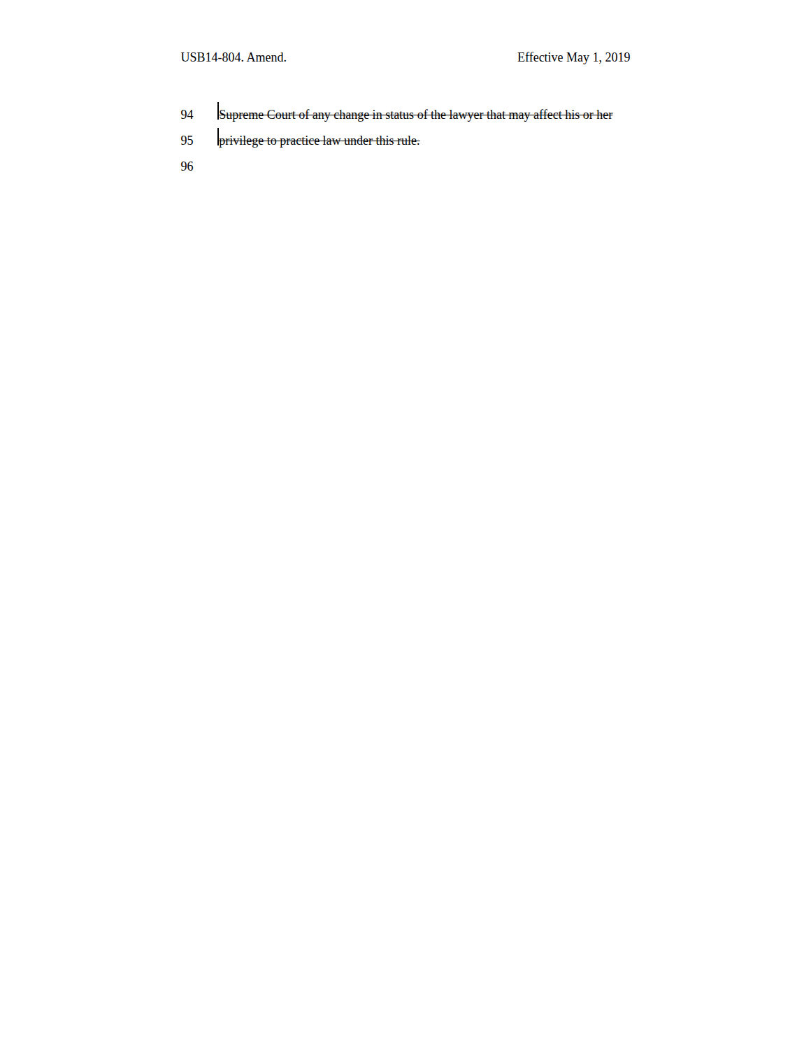USB14-804. Amend.
Effective May 1, 2019
| 94 | | Supreme Court of any change in status of the lawyer that may affect his or her |
| 95 | | privilege to practice law under this rule. |
| 96 | | |